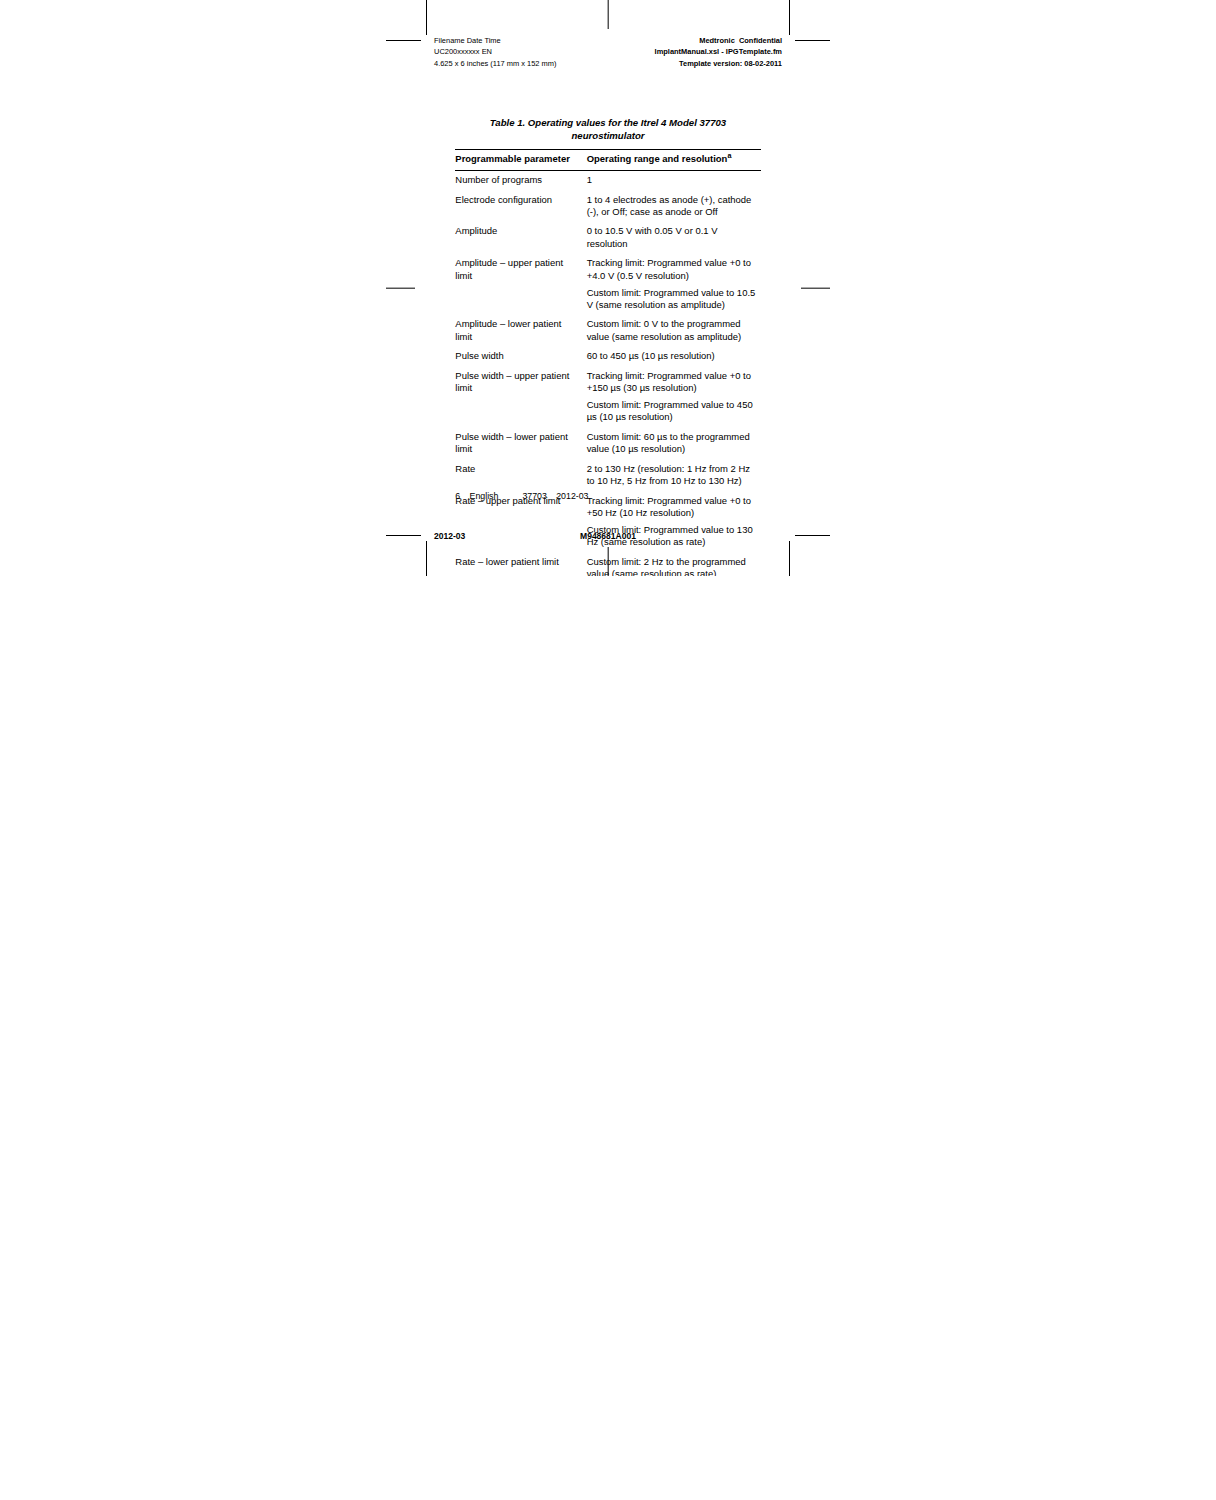Filename Date Time
UC200xxxxxx EN
4.625 x 6 inches (117 mm x 152 mm)
Medtronic Confidential
ImplantManual.xsl - IPGTemplate.fm
Template version: 08-02-2011
Table 1. Operating values for the Itrel 4 Model 37703 neurostimulator
| Programmable parameter | Operating range and resolution a |
| --- | --- |
| Number of programs | 1 |
| Electrode configuration | 1 to 4 electrodes as anode (+), cathode (-), or Off; case as anode or Off |
| Amplitude | 0 to 10.5 V with 0.05 V or 0.1 V resolution |
| Amplitude – upper patient limit | Tracking limit: Programmed value +0 to +4.0 V (0.5 V resolution) Custom limit: Programmed value to 10.5 V (same resolution as amplitude) |
| Amplitude – lower patient limit | Custom limit: 0 V to the programmed value (same resolution as amplitude) |
| Pulse width | 60 to 450 µs (10 µs resolution) |
| Pulse width – upper patient limit | Tracking limit: Programmed value +0 to +150 µs (30 µs resolution) Custom limit: Programmed value to 450 µs (10 µs resolution) |
| Pulse width – lower patient limit | Custom limit: 60 µs to the programmed value (10 µs resolution) |
| Rate | 2 to 130 Hz (resolution: 1 Hz from 2 Hz to 10 Hz, 5 Hz from 10 Hz to 130 Hz) |
| Rate – upper patient limit | Tracking limit: Programmed value +0 to +50 Hz (10 Hz resolution) Custom limit: Programmed value to 130 Hz (same resolution as rate) |
| Rate – lower patient limit | Custom limit: 2 Hz to the programmed value (same resolution as rate) |
| SoftStart/Stop | Off, On: 1-, 2-, 4-, or 8-second ramp duration |
| Cycling | Off, On: 0.1 s to 30 min (resolution: 0.1 s from 0.1 s to 1 s, 1 s from 1 s to 1 min, 1 min from 1 min to 30 min) |
aInterlocks will prevent the use of some parameter combinations.
6 English 377032012-03
2012-03
M948681A001